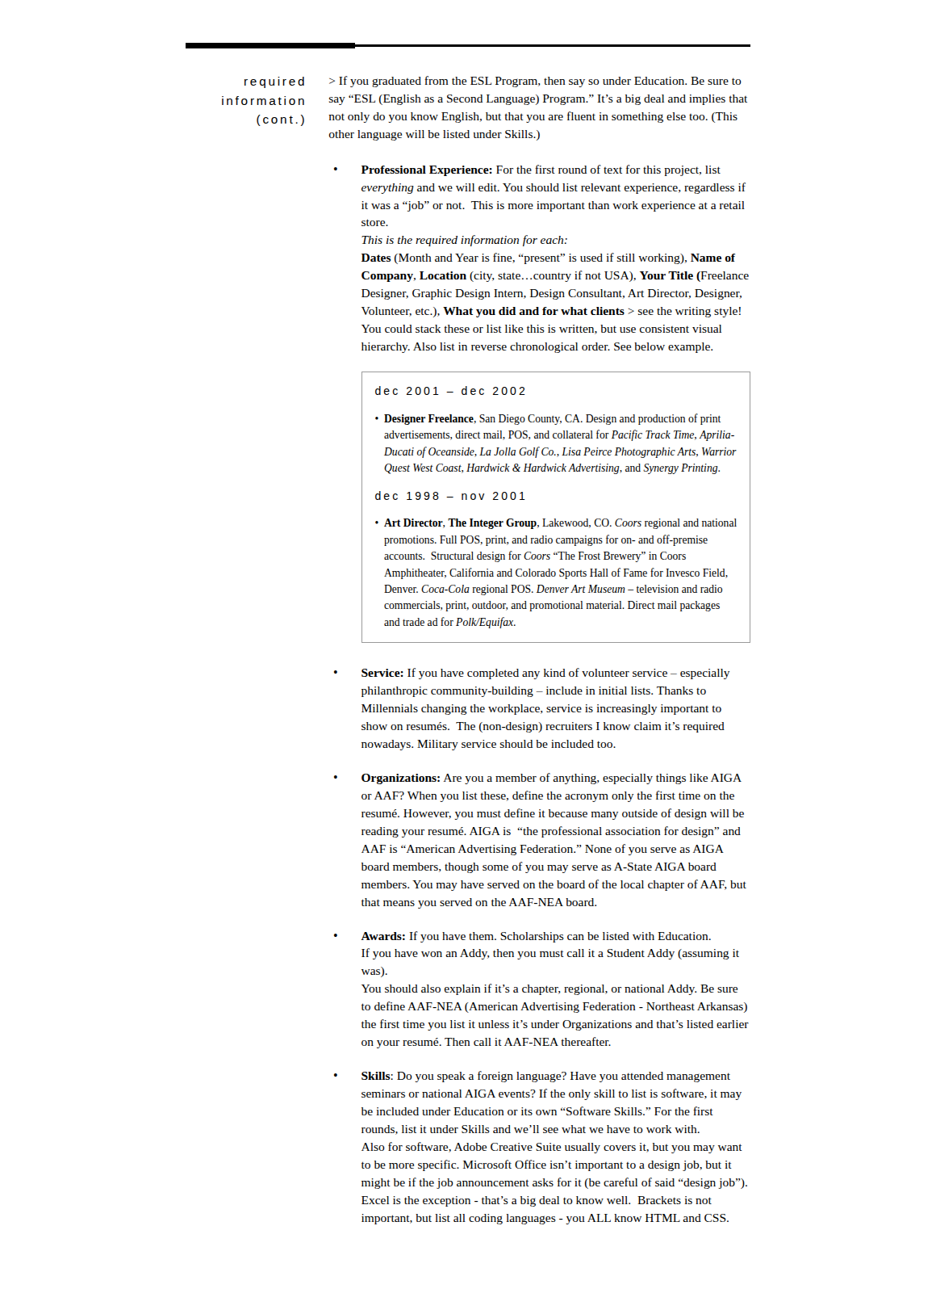required
information
(cont.)
> If you graduated from the ESL Program, then say so under Education. Be sure to say “ESL (English as a Second Language) Program.” It’s a big deal and implies that not only do you know English, but that you are fluent in something else too. (This other language will be listed under Skills.)
Professional Experience: For the first round of text for this project, list everything and we will edit. You should list relevant experience, regardless if it was a “job” or not. This is more important than work experience at a retail store.
This is the required information for each:
Dates (Month and Year is fine, “present” is used if still working), Name of Company, Location (city, state…country if not USA), Your Title (Freelance Designer, Graphic Design Intern, Design Consultant, Art Director, Designer, Volunteer, etc.), What you did and for what clients > see the writing style! You could stack these or list like this is written, but use consistent visual hierarchy. Also list in reverse chronological order. See below example.
dec 2001 – dec 2002
Designer Freelance, San Diego County, CA. Design and production of print advertisements, direct mail, POS, and collateral for Pacific Track Time, Aprilia-Ducati of Oceanside, La Jolla Golf Co., Lisa Peirce Photographic Arts, Warrior Quest West Coast, Hardwick & Hardwick Advertising, and Synergy Printing.
dec 1998 – nov 2001
Art Director, The Integer Group, Lakewood, CO. Coors regional and national promotions. Full POS, print, and radio campaigns for on- and off-premise accounts. Structural design for Coors “The Frost Brewery” in Coors Amphitheater, California and Colorado Sports Hall of Fame for Invesco Field, Denver. Coca-Cola regional POS. Denver Art Museum – television and radio commercials, print, outdoor, and promotional material. Direct mail packages and trade ad for Polk/Equifax.
Service: If you have completed any kind of volunteer service – especially philanthropic community-building – include in initial lists. Thanks to Millennials changing the workplace, service is increasingly important to show on resumés. The (non-design) recruiters I know claim it’s required nowadays. Military service should be included too.
Organizations: Are you a member of anything, especially things like AIGA or AAF? When you list these, define the acronym only the first time on the resumé. However, you must define it because many outside of design will be reading your resumé. AIGA is “the professional association for design” and AAF is “American Advertising Federation.” None of you serve as AIGA board members, though some of you may serve as A-State AIGA board members. You may have served on the board of the local chapter of AAF, but that means you served on the AAF-NEA board.
Awards: If you have them. Scholarships can be listed with Education.
If you have won an Addy, then you must call it a Student Addy (assuming it was).
You should also explain if it’s a chapter, regional, or national Addy. Be sure to define AAF-NEA (American Advertising Federation - Northeast Arkansas) the first time you list it unless it’s under Organizations and that’s listed earlier on your resumé. Then call it AAF-NEA thereafter.
Skills: Do you speak a foreign language? Have you attended management seminars or national AIGA events? If the only skill to list is software, it may be included under Education or its own “Software Skills.” For the first rounds, list it under Skills and we’ll see what we have to work with.
Also for software, Adobe Creative Suite usually covers it, but you may want to be more specific. Microsoft Office isn’t important to a design job, but it might be if the job announcement asks for it (be careful of said “design job”). Excel is the exception - that’s a big deal to know well. Brackets is not important, but list all coding languages - you ALL know HTML and CSS.